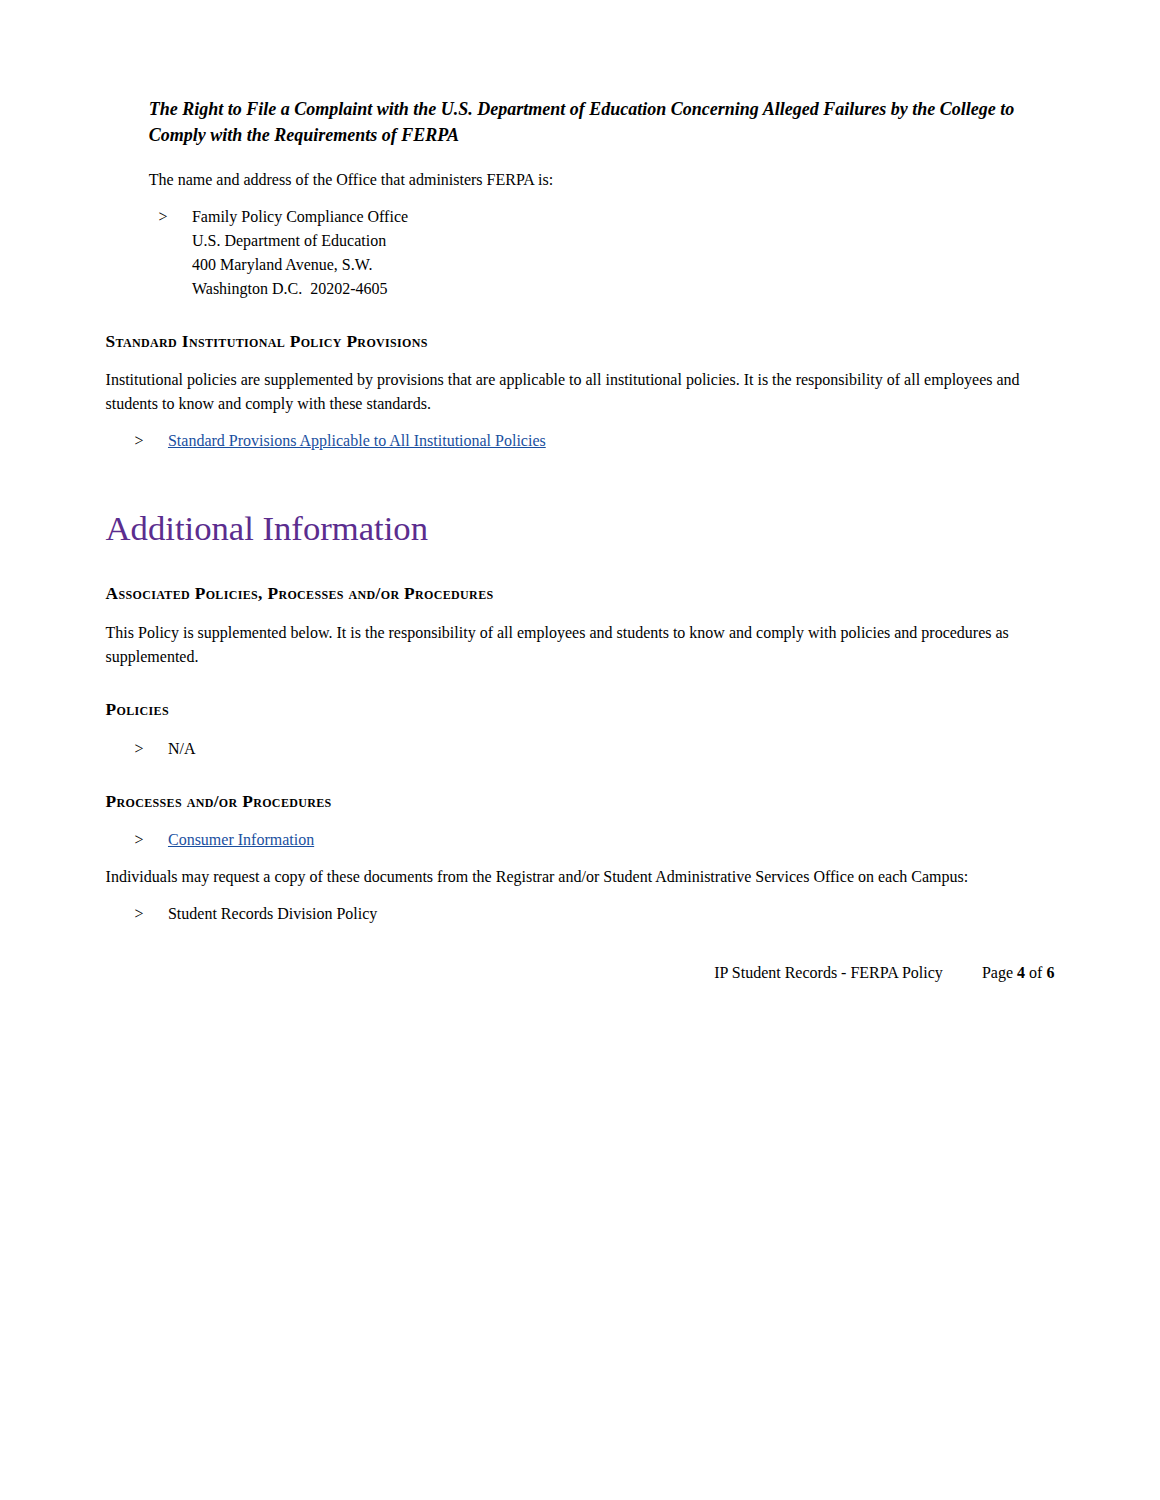The Right to File a Complaint with the U.S. Department of Education Concerning Alleged Failures by the College to Comply with the Requirements of FERPA
The name and address of the Office that administers FERPA is:
Family Policy Compliance Office U.S. Department of Education 400 Maryland Avenue, S.W. Washington D.C. 20202-4605
Standard Institutional Policy Provisions
Institutional policies are supplemented by provisions that are applicable to all institutional policies. It is the responsibility of all employees and students to know and comply with these standards.
Standard Provisions Applicable to All Institutional Policies
Additional Information
Associated Policies, Processes and/or Procedures
This Policy is supplemented below. It is the responsibility of all employees and students to know and comply with policies and procedures as supplemented.
Policies
N/A
Processes and/or Procedures
Consumer Information
Individuals may request a copy of these documents from the Registrar and/or Student Administrative Services Office on each Campus:
Student Records Division Policy
IP Student Records - FERPA Policy Page 4 of 6